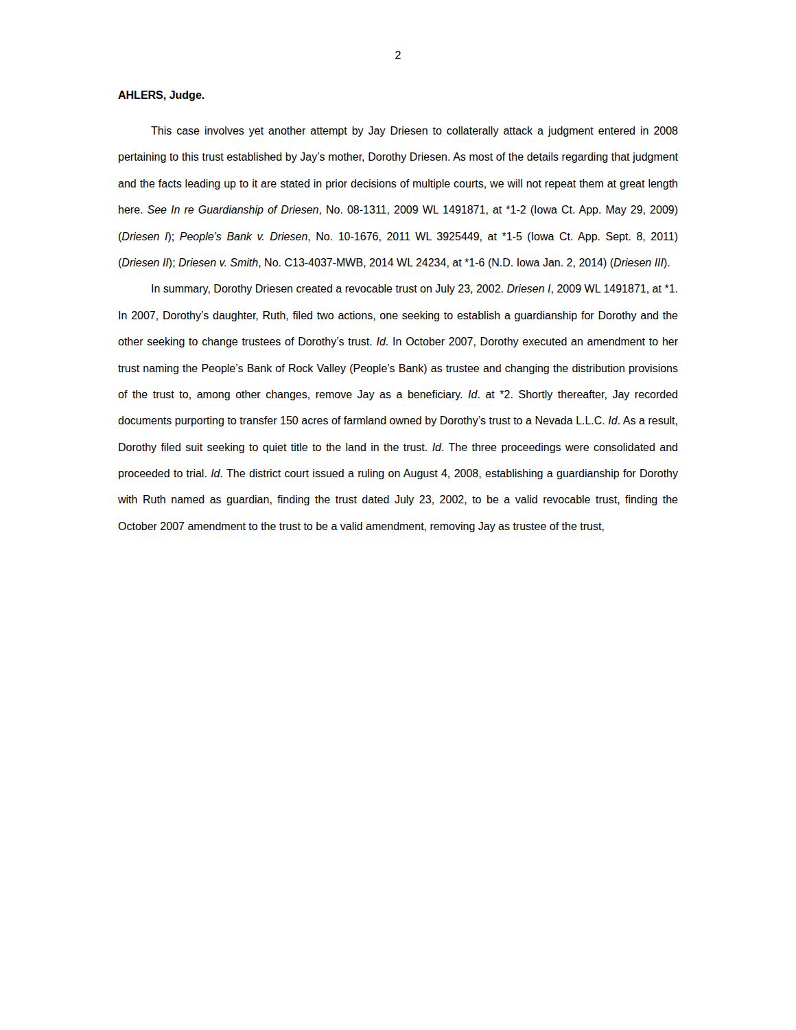2
AHLERS, Judge.
This case involves yet another attempt by Jay Driesen to collaterally attack a judgment entered in 2008 pertaining to this trust established by Jay’s mother, Dorothy Driesen. As most of the details regarding that judgment and the facts leading up to it are stated in prior decisions of multiple courts, we will not repeat them at great length here. See In re Guardianship of Driesen, No. 08-1311, 2009 WL 1491871, at *1-2 (Iowa Ct. App. May 29, 2009) (Driesen I); People’s Bank v. Driesen, No. 10-1676, 2011 WL 3925449, at *1-5 (Iowa Ct. App. Sept. 8, 2011) (Driesen II); Driesen v. Smith, No. C13-4037-MWB, 2014 WL 24234, at *1-6 (N.D. Iowa Jan. 2, 2014) (Driesen III).
In summary, Dorothy Driesen created a revocable trust on July 23, 2002. Driesen I, 2009 WL 1491871, at *1. In 2007, Dorothy’s daughter, Ruth, filed two actions, one seeking to establish a guardianship for Dorothy and the other seeking to change trustees of Dorothy’s trust. Id. In October 2007, Dorothy executed an amendment to her trust naming the People’s Bank of Rock Valley (People’s Bank) as trustee and changing the distribution provisions of the trust to, among other changes, remove Jay as a beneficiary. Id. at *2. Shortly thereafter, Jay recorded documents purporting to transfer 150 acres of farmland owned by Dorothy’s trust to a Nevada L.L.C. Id. As a result, Dorothy filed suit seeking to quiet title to the land in the trust. Id. The three proceedings were consolidated and proceeded to trial. Id. The district court issued a ruling on August 4, 2008, establishing a guardianship for Dorothy with Ruth named as guardian, finding the trust dated July 23, 2002, to be a valid revocable trust, finding the October 2007 amendment to the trust to be a valid amendment, removing Jay as trustee of the trust,